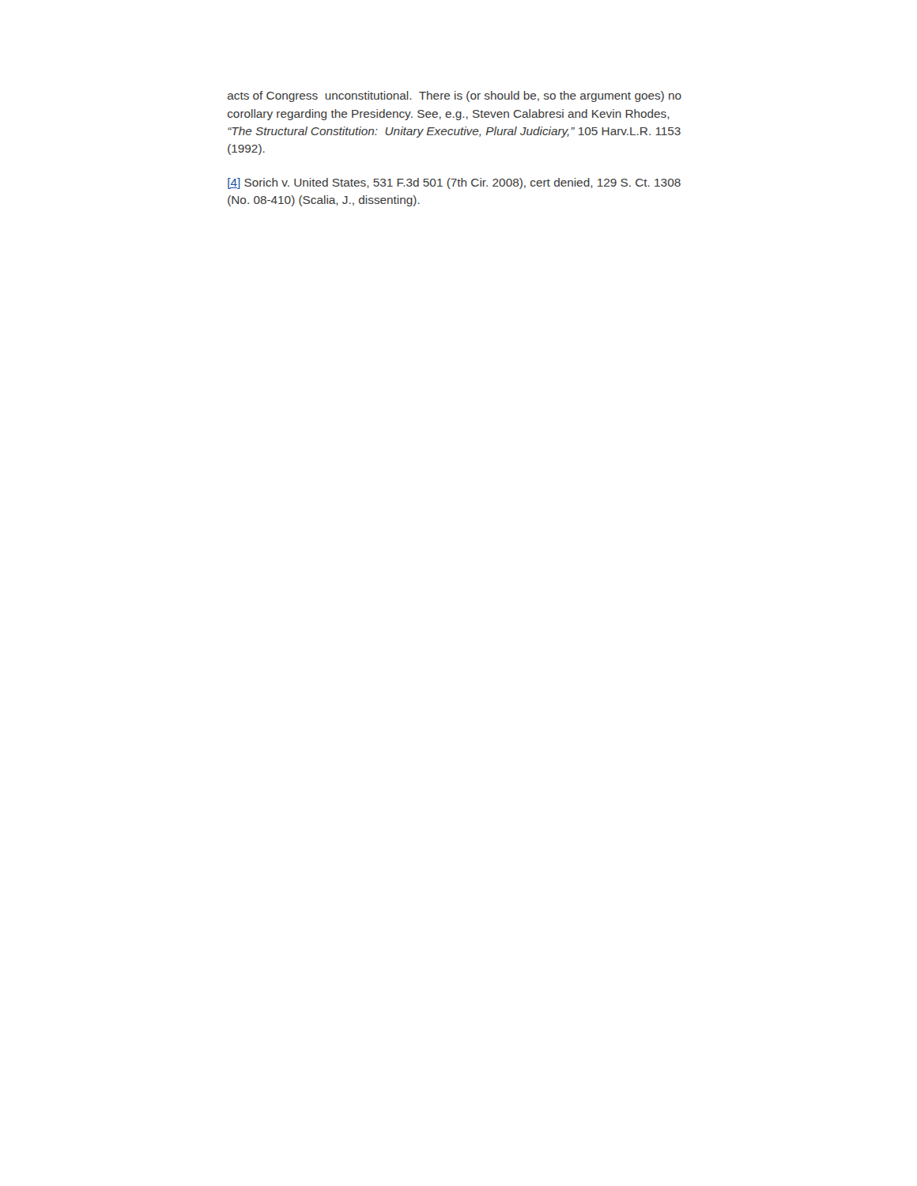acts of Congress unconstitutional. There is (or should be, so the argument goes) no corollary regarding the Presidency. See, e.g., Steven Calabresi and Kevin Rhodes, “The Structural Constitution: Unitary Executive, Plural Judiciary,” 105 Harv.L.R. 1153 (1992).
[4] Sorich v. United States, 531 F.3d 501 (7th Cir. 2008), cert denied, 129 S. Ct. 1308 (No. 08-410) (Scalia, J., dissenting).